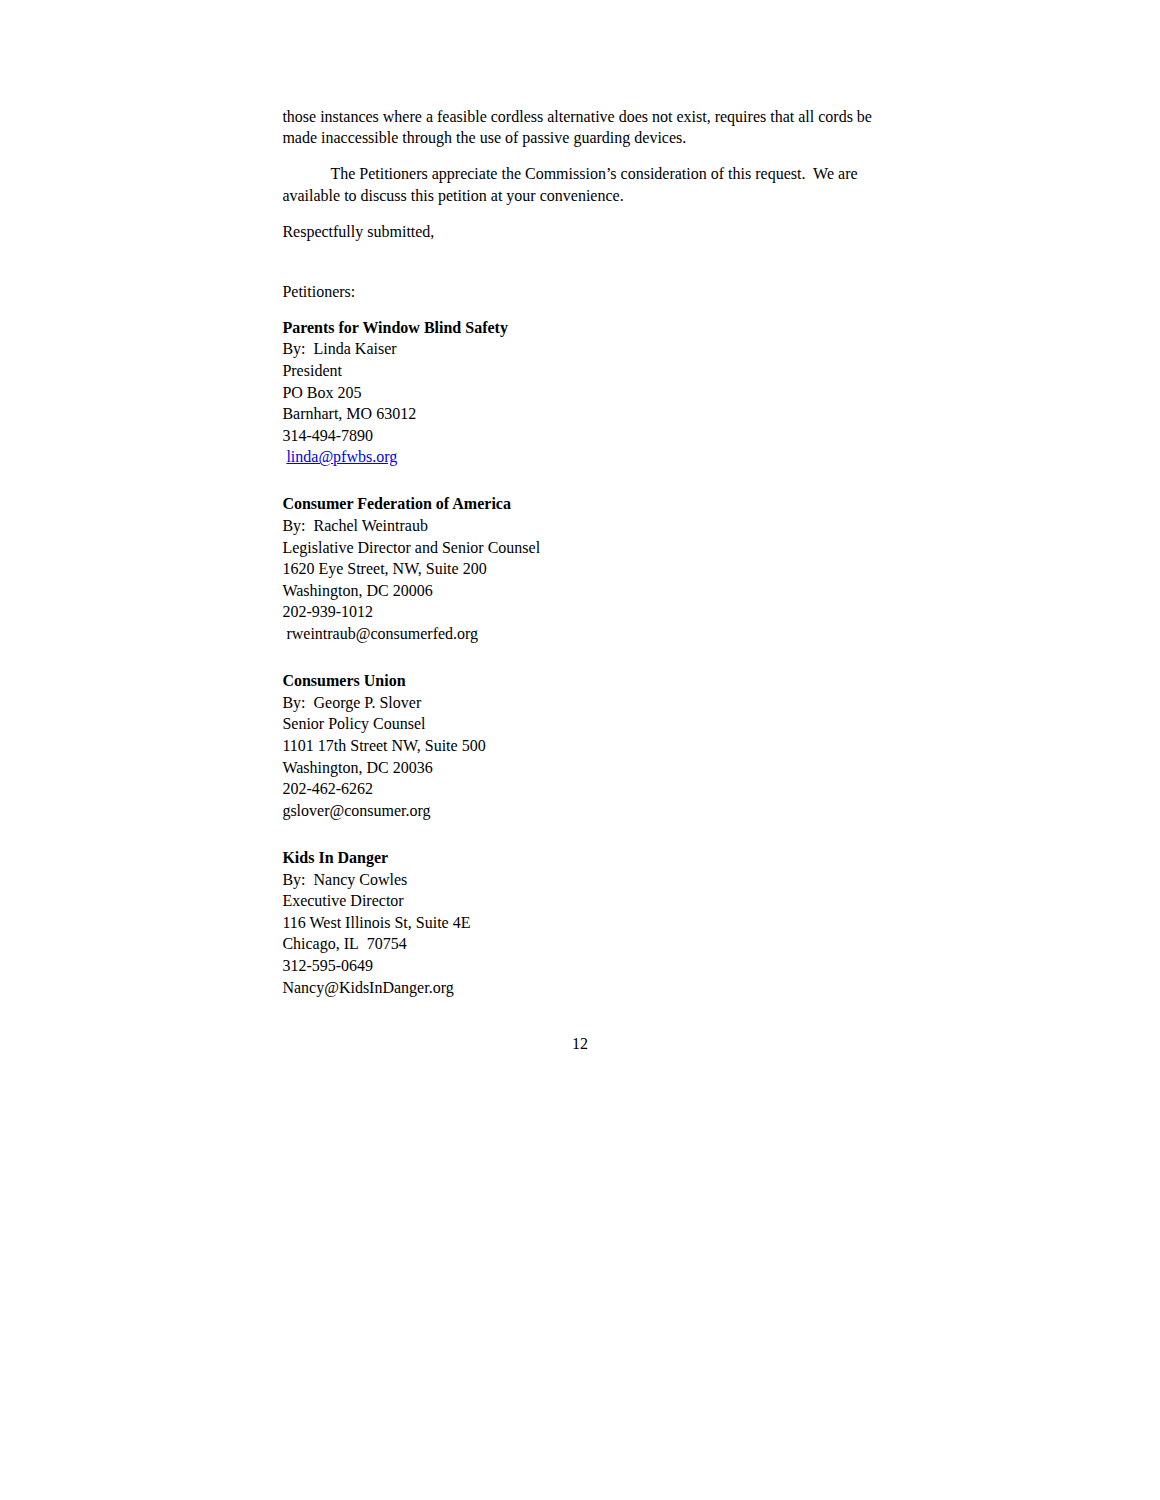those instances where a feasible cordless alternative does not exist, requires that all cords be made inaccessible through the use of passive guarding devices.
The Petitioners appreciate the Commission’s consideration of this request. We are available to discuss this petition at your convenience.
Respectfully submitted,
Petitioners:
Parents for Window Blind Safety
By: Linda Kaiser
President
PO Box 205
Barnhart, MO 63012
314-494-7890
linda@pfwbs.org
Consumer Federation of America
By: Rachel Weintraub
Legislative Director and Senior Counsel
1620 Eye Street, NW, Suite 200
Washington, DC 20006
202-939-1012
rweintraub@consumerfed.org
Consumers Union
By: George P. Slover
Senior Policy Counsel
1101 17th Street NW, Suite 500
Washington, DC 20036
202-462-6262
gslover@consumer.org
Kids In Danger
By: Nancy Cowles
Executive Director
116 West Illinois St, Suite 4E
Chicago, IL 70754
312-595-0649
Nancy@KidsInDanger.org
12